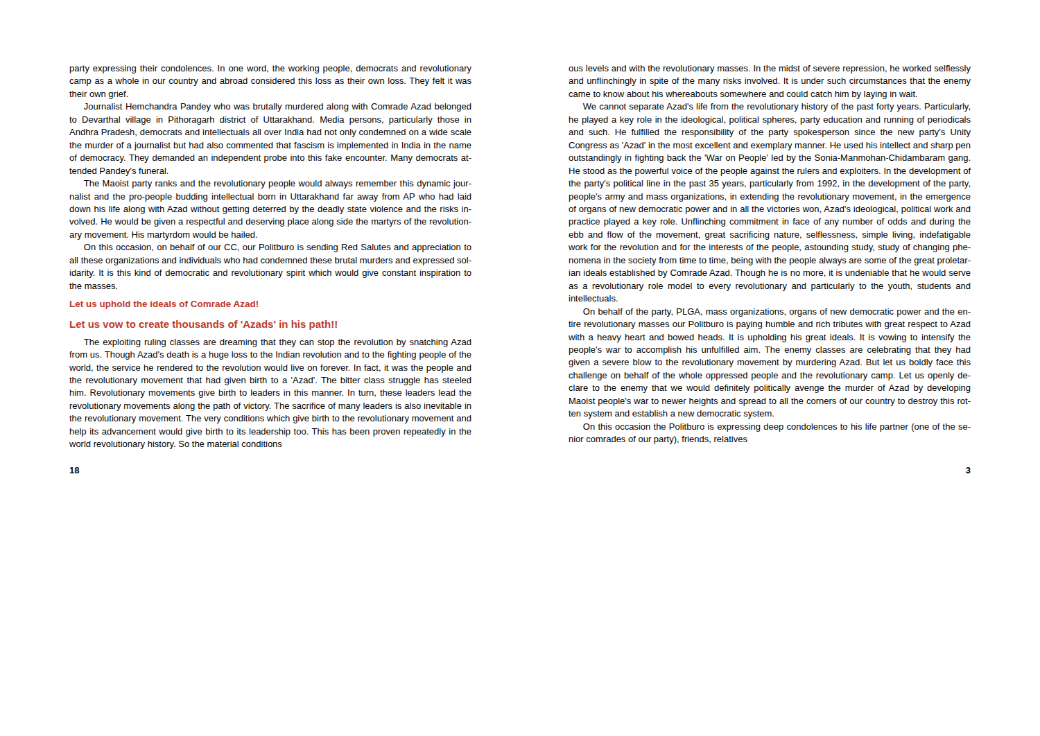party expressing their condolences. In one word, the working people, democrats and revolutionary camp as a whole in our country and abroad considered this loss as their own loss. They felt it was their own grief.
Journalist Hemchandra Pandey who was brutally murdered along with Comrade Azad belonged to Devarthal village in Pithoragarh district of Uttarakhand. Media persons, particularly those in Andhra Pradesh, democrats and intellectuals all over India had not only condemned on a wide scale the murder of a journalist but had also commented that fascism is implemented in India in the name of democracy. They demanded an independent probe into this fake encounter. Many democrats attended Pandey's funeral.
The Maoist party ranks and the revolutionary people would always remember this dynamic journalist and the pro-people budding intellectual born in Uttarakhand far away from AP who had laid down his life along with Azad without getting deterred by the deadly state violence and the risks involved. He would be given a respectful and deserving place along side the martyrs of the revolutionary movement. His martyrdom would be hailed.
On this occasion, on behalf of our CC, our Politburo is sending Red Salutes and appreciation to all these organizations and individuals who had condemned these brutal murders and expressed solidarity. It is this kind of democratic and revolutionary spirit which would give constant inspiration to the masses.
Let us uphold the ideals of Comrade Azad!
Let us vow to create thousands of 'Azads' in his path!!
The exploiting ruling classes are dreaming that they can stop the revolution by snatching Azad from us. Though Azad's death is a huge loss to the Indian revolution and to the fighting people of the world, the service he rendered to the revolution would live on forever. In fact, it was the people and the revolutionary movement that had given birth to a 'Azad'. The bitter class struggle has steeled him. Revolutionary movements give birth to leaders in this manner. In turn, these leaders lead the revolutionary movements along the path of victory. The sacrifice of many leaders is also inevitable in the revolutionary movement. The very conditions which give birth to the revolutionary movement and help its advancement would give birth to its leadership too. This has been proven repeatedly in the world revolutionary history. So the material conditions
ous levels and with the revolutionary masses. In the midst of severe repression, he worked selflessly and unflinchingly in spite of the many risks involved. It is under such circumstances that the enemy came to know about his whereabouts somewhere and could catch him by laying in wait.
We cannot separate Azad's life from the revolutionary history of the past forty years. Particularly, he played a key role in the ideological, political spheres, party education and running of periodicals and such. He fulfilled the responsibility of the party spokesperson since the new party's Unity Congress as 'Azad' in the most excellent and exemplary manner. He used his intellect and sharp pen outstandingly in fighting back the 'War on People' led by the Sonia-Manmohan-Chidambaram gang. He stood as the powerful voice of the people against the rulers and exploiters. In the development of the party's political line in the past 35 years, particularly from 1992, in the development of the party, people's army and mass organizations, in extending the revolutionary movement, in the emergence of organs of new democratic power and in all the victories won, Azad's ideological, political work and practice played a key role. Unflinching commitment in face of any number of odds and during the ebb and flow of the movement, great sacrificing nature, selflessness, simple living, indefatigable work for the revolution and for the interests of the people, astounding study, study of changing phenomena in the society from time to time, being with the people always are some of the great proletarian ideals established by Comrade Azad. Though he is no more, it is undeniable that he would serve as a revolutionary role model to every revolutionary and particularly to the youth, students and intellectuals.
On behalf of the party, PLGA, mass organizations, organs of new democratic power and the entire revolutionary masses our Politburo is paying humble and rich tributes with great respect to Azad with a heavy heart and bowed heads. It is upholding his great ideals. It is vowing to intensify the people's war to accomplish his unfulfilled aim. The enemy classes are celebrating that they had given a severe blow to the revolutionary movement by murdering Azad. But let us boldly face this challenge on behalf of the whole oppressed people and the revolutionary camp. Let us openly declare to the enemy that we would definitely politically avenge the murder of Azad by developing Maoist people's war to newer heights and spread to all the corners of our country to destroy this rotten system and establish a new democratic system.
On this occasion the Politburo is expressing deep condolences to his life partner (one of the senior comrades of our party), friends, relatives
18
3